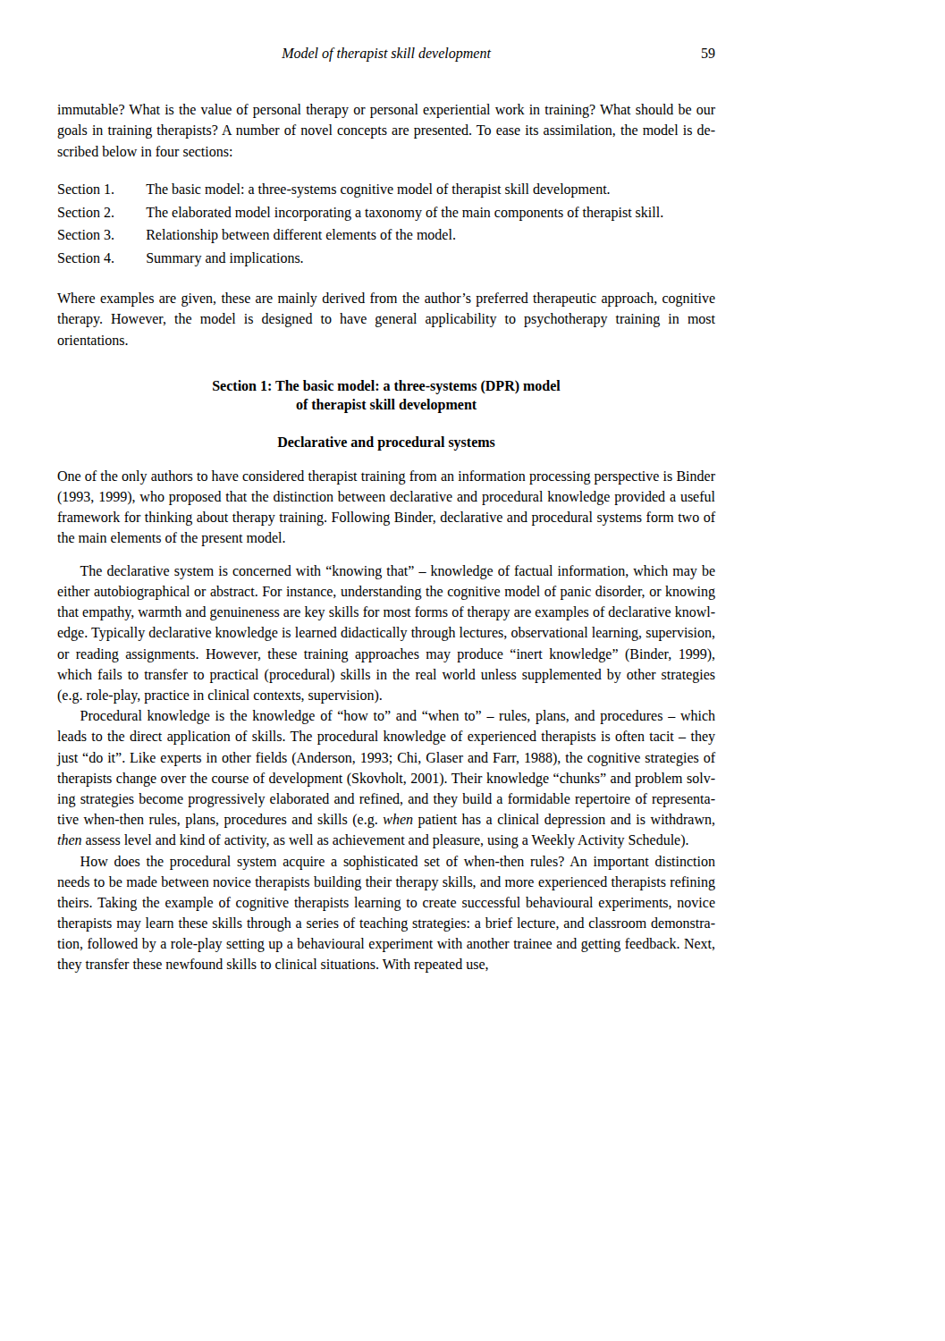Model of therapist skill development 59
immutable? What is the value of personal therapy or personal experiential work in training? What should be our goals in training therapists? A number of novel concepts are presented. To ease its assimilation, the model is described below in four sections:
Section 1. The basic model: a three-systems cognitive model of therapist skill development.
Section 2. The elaborated model incorporating a taxonomy of the main components of therapist skill.
Section 3. Relationship between different elements of the model.
Section 4. Summary and implications.
Where examples are given, these are mainly derived from the author’s preferred therapeutic approach, cognitive therapy. However, the model is designed to have general applicability to psychotherapy training in most orientations.
Section 1: The basic model: a three-systems (DPR) model
of therapist skill development
Declarative and procedural systems
One of the only authors to have considered therapist training from an information processing perspective is Binder (1993, 1999), who proposed that the distinction between declarative and procedural knowledge provided a useful framework for thinking about therapy training. Following Binder, declarative and procedural systems form two of the main elements of the present model.
The declarative system is concerned with “knowing that” – knowledge of factual information, which may be either autobiographical or abstract. For instance, understanding the cognitive model of panic disorder, or knowing that empathy, warmth and genuineness are key skills for most forms of therapy are examples of declarative knowledge. Typically declarative knowledge is learned didactically through lectures, observational learning, supervision, or reading assignments. However, these training approaches may produce “inert knowledge” (Binder, 1999), which fails to transfer to practical (procedural) skills in the real world unless supplemented by other strategies (e.g. role-play, practice in clinical contexts, supervision).
Procedural knowledge is the knowledge of “how to” and “when to” – rules, plans, and procedures – which leads to the direct application of skills. The procedural knowledge of experienced therapists is often tacit – they just “do it”. Like experts in other fields (Anderson, 1993; Chi, Glaser and Farr, 1988), the cognitive strategies of therapists change over the course of development (Skovholt, 2001). Their knowledge “chunks” and problem solving strategies become progressively elaborated and refined, and they build a formidable repertoire of representative when-then rules, plans, procedures and skills (e.g. when patient has a clinical depression and is withdrawn, then assess level and kind of activity, as well as achievement and pleasure, using a Weekly Activity Schedule).
How does the procedural system acquire a sophisticated set of when-then rules? An important distinction needs to be made between novice therapists building their therapy skills, and more experienced therapists refining theirs. Taking the example of cognitive therapists learning to create successful behavioural experiments, novice therapists may learn these skills through a series of teaching strategies: a brief lecture, and classroom demonstration, followed by a role-play setting up a behavioural experiment with another trainee and getting feedback. Next, they transfer these newfound skills to clinical situations. With repeated use,